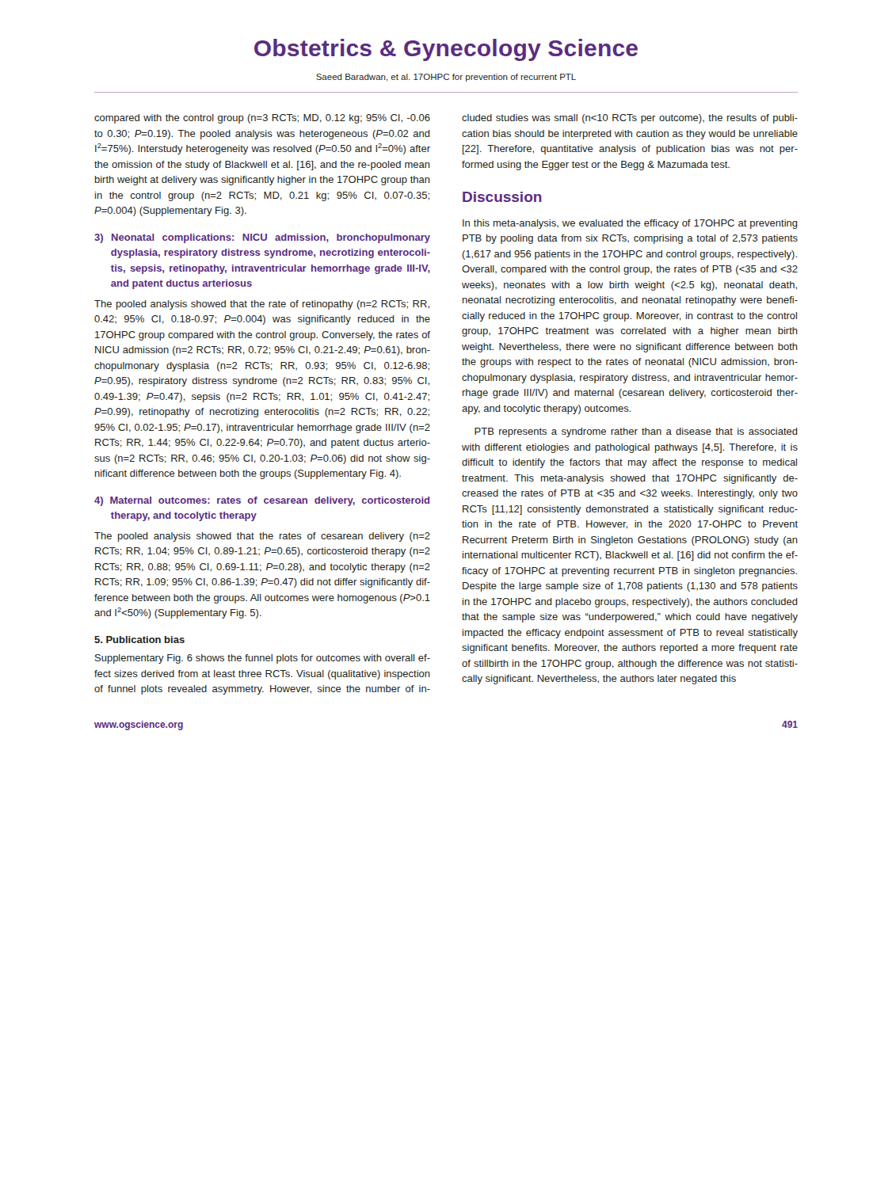Obstetrics & Gynecology Science
Saeed Baradwan, et al. 17OHPC for prevention of recurrent PTL
compared with the control group (n=3 RCTs; MD, 0.12 kg; 95% CI, -0.06 to 0.30; P=0.19). The pooled analysis was heterogeneous (P=0.02 and I2=75%). Interstudy heterogeneity was resolved (P=0.50 and I2=0%) after the omission of the study of Blackwell et al. [16], and the re-pooled mean birth weight at delivery was significantly higher in the 17OHPC group than in the control group (n=2 RCTs; MD, 0.21 kg; 95% CI, 0.07-0.35; P=0.004) (Supplementary Fig. 3).
3) Neonatal complications: NICU admission, bronchopulmonary dysplasia, respiratory distress syndrome, necrotizing enterocolitis, sepsis, retinopathy, intraventricular hemorrhage grade III-IV, and patent ductus arteriosus
The pooled analysis showed that the rate of retinopathy (n=2 RCTs; RR, 0.42; 95% CI, 0.18-0.97; P=0.004) was significantly reduced in the 17OHPC group compared with the control group. Conversely, the rates of NICU admission (n=2 RCTs; RR, 0.72; 95% CI, 0.21-2.49; P=0.61), bronchopulmonary dysplasia (n=2 RCTs; RR, 0.93; 95% CI, 0.12-6.98; P=0.95), respiratory distress syndrome (n=2 RCTs; RR, 0.83; 95% CI, 0.49-1.39; P=0.47), sepsis (n=2 RCTs; RR, 1.01; 95% CI, 0.41-2.47; P=0.99), retinopathy of necrotizing enterocolitis (n=2 RCTs; RR, 0.22; 95% CI, 0.02-1.95; P=0.17), intraventricular hemorrhage grade III/IV (n=2 RCTs; RR, 1.44; 95% CI, 0.22-9.64; P=0.70), and patent ductus arteriosus (n=2 RCTs; RR, 0.46; 95% CI, 0.20-1.03; P=0.06) did not show significant difference between both the groups (Supplementary Fig. 4).
4) Maternal outcomes: rates of cesarean delivery, corticosteroid therapy, and tocolytic therapy
The pooled analysis showed that the rates of cesarean delivery (n=2 RCTs; RR, 1.04; 95% CI, 0.89-1.21; P=0.65), corticosteroid therapy (n=2 RCTs; RR, 0.88; 95% CI, 0.69-1.11; P=0.28), and tocolytic therapy (n=2 RCTs; RR, 1.09; 95% CI, 0.86-1.39; P=0.47) did not differ significantly difference between both the groups. All outcomes were homogenous (P>0.1 and I2<50%) (Supplementary Fig. 5).
5. Publication bias
Supplementary Fig. 6 shows the funnel plots for outcomes with overall effect sizes derived from at least three RCTs. Visual (qualitative) inspection of funnel plots revealed asymmetry. However, since the number of included studies was small (n<10 RCTs per outcome), the results of publication bias should be interpreted with caution as they would be unreliable [22]. Therefore, quantitative analysis of publication bias was not performed using the Egger test or the Begg & Mazumada test.
Discussion
In this meta-analysis, we evaluated the efficacy of 17OHPC at preventing PTB by pooling data from six RCTs, comprising a total of 2,573 patients (1,617 and 956 patients in the 17OHPC and control groups, respectively). Overall, compared with the control group, the rates of PTB (<35 and <32 weeks), neonates with a low birth weight (<2.5 kg), neonatal death, neonatal necrotizing enterocolitis, and neonatal retinopathy were beneficially reduced in the 17OHPC group. Moreover, in contrast to the control group, 17OHPC treatment was correlated with a higher mean birth weight. Nevertheless, there were no significant difference between both the groups with respect to the rates of neonatal (NICU admission, bronchopulmonary dysplasia, respiratory distress, and intraventricular hemorrhage grade III/IV) and maternal (cesarean delivery, corticosteroid therapy, and tocolytic therapy) outcomes.
PTB represents a syndrome rather than a disease that is associated with different etiologies and pathological pathways [4,5]. Therefore, it is difficult to identify the factors that may affect the response to medical treatment. This meta-analysis showed that 17OHPC significantly decreased the rates of PTB at <35 and <32 weeks. Interestingly, only two RCTs [11,12] consistently demonstrated a statistically significant reduction in the rate of PTB. However, in the 2020 17-OHPC to Prevent Recurrent Preterm Birth in Singleton Gestations (PROLONG) study (an international multicenter RCT), Blackwell et al. [16] did not confirm the efficacy of 17OHPC at preventing recurrent PTB in singleton pregnancies. Despite the large sample size of 1,708 patients (1,130 and 578 patients in the 17OHPC and placebo groups, respectively), the authors concluded that the sample size was “underpowered,” which could have negatively impacted the efficacy endpoint assessment of PTB to reveal statistically significant benefits. Moreover, the authors reported a more frequent rate of stillbirth in the 17OHPC group, although the difference was not statistically significant. Nevertheless, the authors later negated this
www.ogscience.org 491